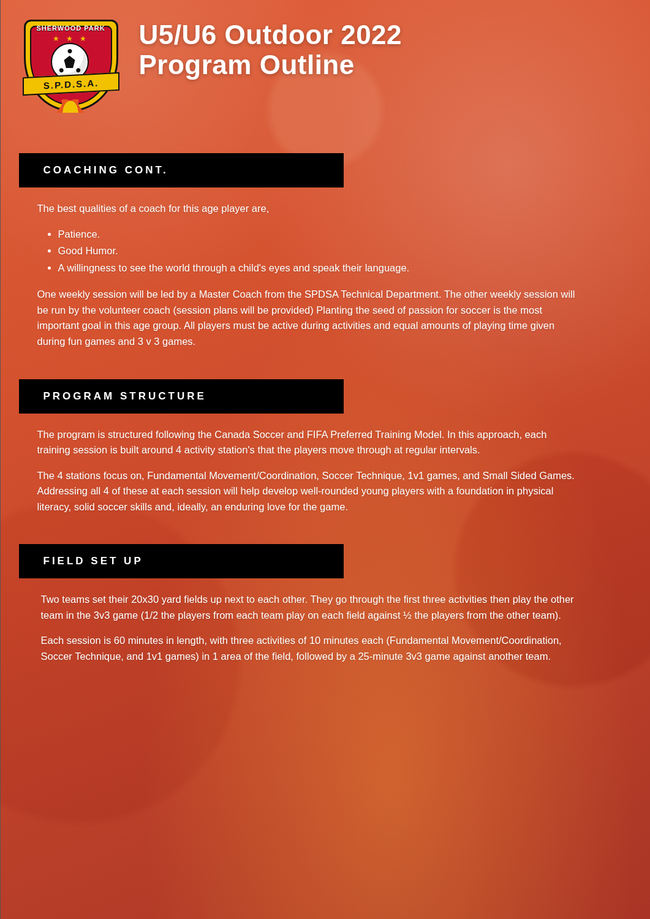SHERWOOD PARK
★ ★ ★
S.P.D.S.A.
U5/U6 Outdoor 2022
Program Outline
COACHING CONT.
The best qualities of a coach for this age player are,
Patience.
Good Humor.
A willingness to see the world through a child's eyes and speak their language.
One weekly session will be led by a Master Coach from the SPDSA Technical Department. The other weekly session will be run by the volunteer coach (session plans will be provided) Planting the seed of passion for soccer is the most important goal in this age group. All players must be active during activities and equal amounts of playing time given during fun games and 3 v 3 games.
PROGRAM STRUCTURE
The program is structured following the Canada Soccer and FIFA Preferred Training Model. In this approach, each training session is built around 4 activity station's that the players move through at regular intervals.
The 4 stations focus on, Fundamental Movement/Coordination, Soccer Technique, 1v1 games, and Small Sided Games. Addressing all 4 of these at each session will help develop well-rounded young players with a foundation in physical literacy, solid soccer skills and, ideally, an enduring love for the game.
FIELD SET UP
Two teams set their 20x30 yard fields up next to each other. They go through the first three activities then play the other team in the 3v3 game (1/2 the players from each team play on each field against ½ the players from the other team).
Each session is 60 minutes in length, with three activities of 10 minutes each (Fundamental Movement/Coordination, Soccer Technique, and 1v1 games) in 1 area of the field, followed by a 25-minute 3v3 game against another team.